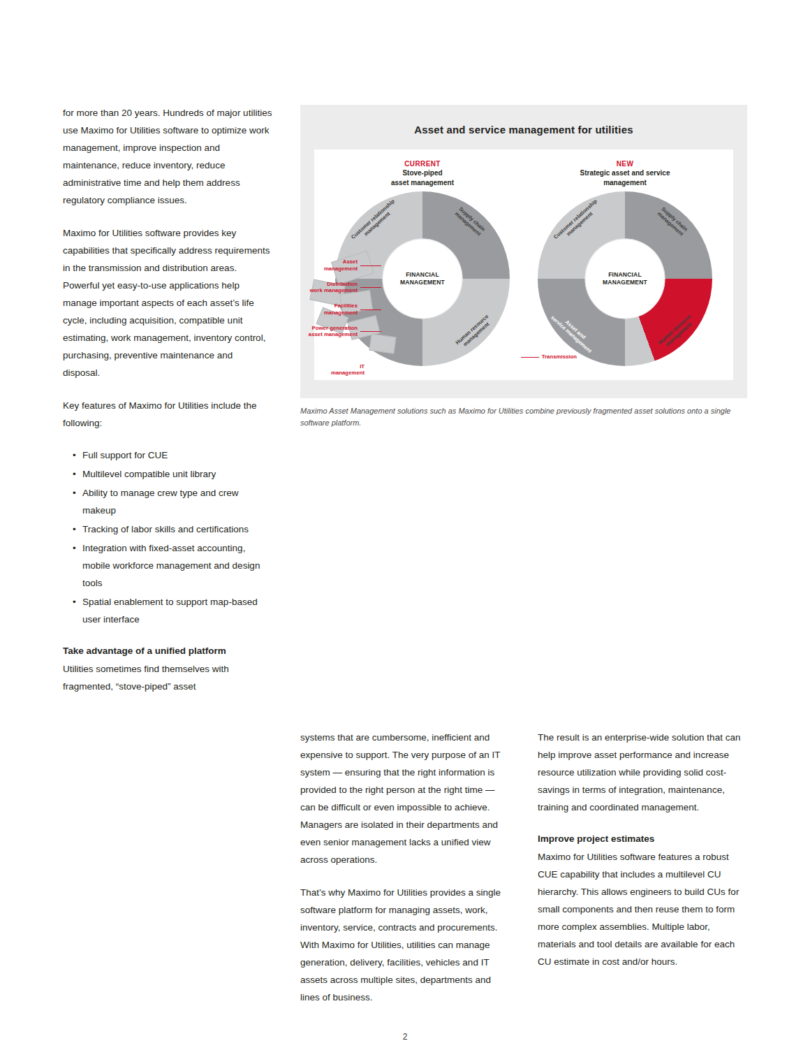for more than 20 years. Hundreds of major utilities use Maximo for Utilities software to optimize work management, improve inspection and maintenance, reduce inventory, reduce administrative time and help them address regulatory compliance issues.
Maximo for Utilities software provides key capabilities that specifically address requirements in the transmission and distribution areas. Powerful yet easy-to-use applications help manage important aspects of each asset’s life cycle, including acquisition, compatible unit estimating, work management, inventory control, purchasing, preventive maintenance and disposal.
Key features of Maximo for Utilities include the following:
Full support for CUE
Multilevel compatible unit library
Ability to manage crew type and crew makeup
Tracking of labor skills and certifications
Integration with fixed-asset accounting, mobile workforce management and design tools
Spatial enablement to support map-based user interface
Take advantage of a unified platform
Utilities sometimes find themselves with fragmented, “stove-piped” asset
Asset and service management for utilities
CURRENT
Stove-piped
asset management
NEW
Strategic asset and service
management
FINANCIAL
MANAGEMENT
Customer relationship
management
Supply chain
management
Human resource
management
Asset
management
Distribution
work management
Facilities
management
Power generation
asset management
IT
management
Transmission
FINANCIAL
MANAGEMENT
Customer relationship
management
Supply chain
management
Human resource
management
Asset and
service management
Maximo Asset Management solutions such as Maximo for Utilities combine previously fragmented asset solutions onto a single software platform.
systems that are cumbersome, inefficient and expensive to support. The very purpose of an IT system — ensuring that the right information is provided to the right person at the right time — can be difficult or even impossible to achieve. Managers are isolated in their departments and even senior management lacks a unified view across operations.
That’s why Maximo for Utilities provides a single software platform for managing assets, work, inventory, service, contracts and procurements. With Maximo for Utilities, utilities can manage generation, delivery, facilities, vehicles and IT assets across multiple sites, departments and lines of business.
The result is an enterprise-wide solution that can help improve asset performance and increase resource utilization while providing solid cost-savings in terms of integration, maintenance, training and coordinated management.
Improve project estimates
Maximo for Utilities software features a robust CUE capability that includes a multilevel CU hierarchy. This allows engineers to build CUs for small components and then reuse them to form more complex assemblies. Multiple labor, materials and tool details are available for each CU estimate in cost and/or hours.
2